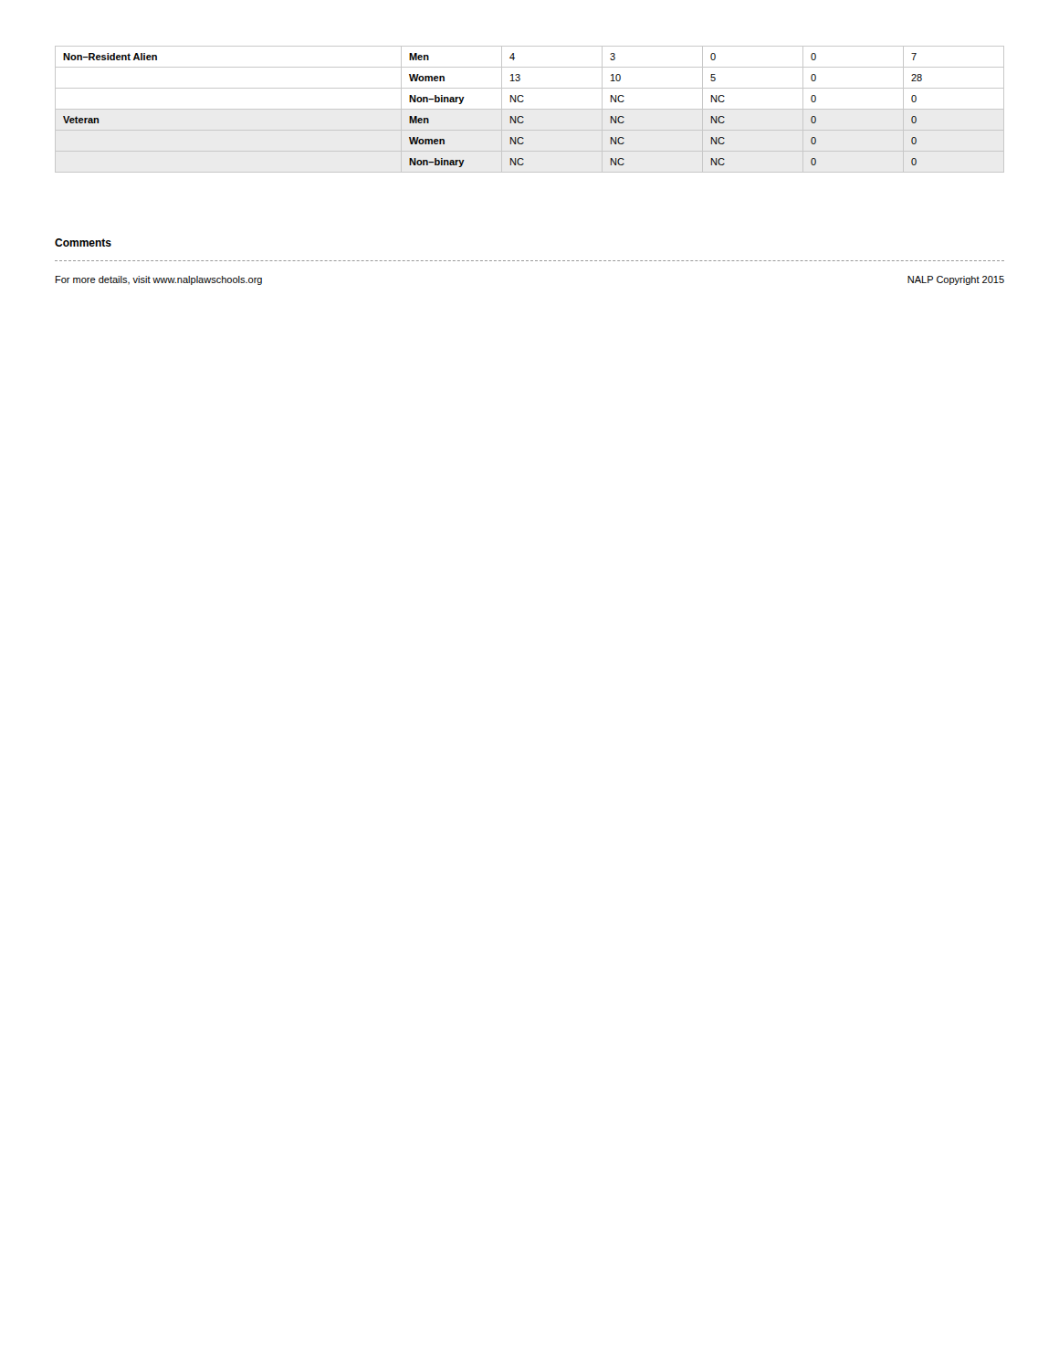| Non–Resident Alien | Men | 4 | 3 | 0 | 0 | 7 |
| | Women | 13 | 10 | 5 | 0 | 28 |
| | Non–binary | NC | NC | NC | 0 | 0 |
| Veteran | Men | NC | NC | NC | 0 | 0 |
| | Women | NC | NC | NC | 0 | 0 |
| | Non–binary | NC | NC | NC | 0 | 0 |
Comments
For more details, visit www.nalplawschools.org NALP Copyright 2015